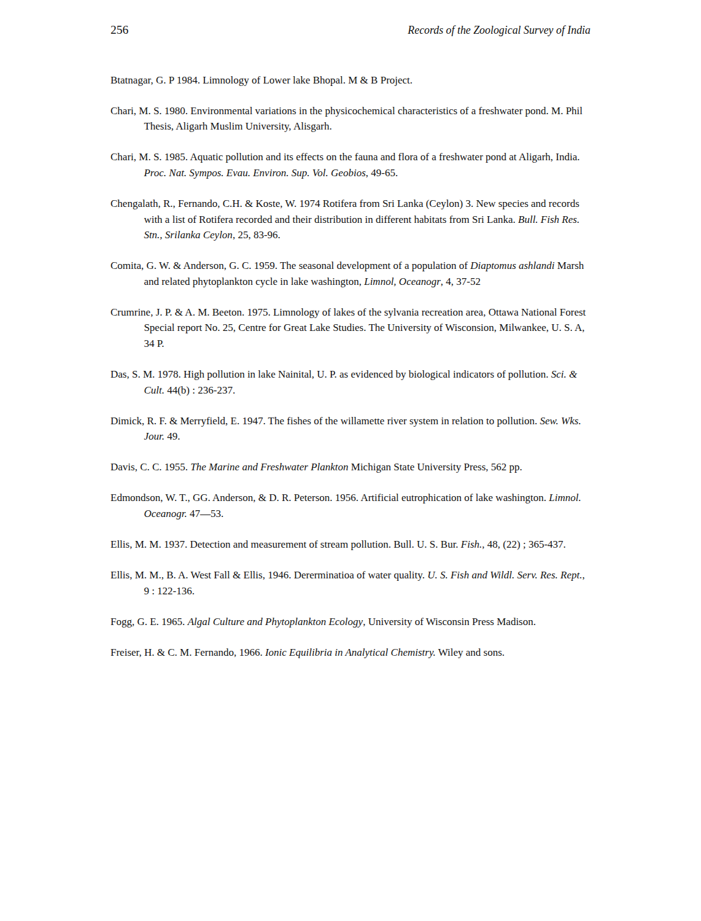256
Records of the Zoological Survey of India
Btatnagar, G. P 1984. Limnology of Lower lake Bhopal. M & B Project.
Chari, M. S. 1980. Environmental variations in the physicochemical characteristics of a freshwater pond. M. Phil Thesis, Aligarh Muslim University, Alisgarh.
Chari, M. S. 1985. Aquatic pollution and its effects on the fauna and flora of a freshwater pond at Aligarh, India. Proc. Nat. Sympos. Evau. Environ. Sup. Vol. Geobios, 49-65.
Chengalath, R., Fernando, C.H. & Koste, W. 1974 Rotifera from Sri Lanka (Ceylon) 3. New species and records with a list of Rotifera recorded and their distribution in different habitats from Sri Lanka. Bull. Fish Res. Stn., Srilanka Ceylon, 25, 83-96.
Comita, G. W. & Anderson, G. C. 1959. The seasonal development of a population of Diaptomus ashlandi Marsh and related phytoplankton cycle in lake washington, Limnol, Oceanogr, 4, 37-52
Crumrine, J. P. & A. M. Beeton. 1975. Limnology of lakes of the sylvania recreation area, Ottawa National Forest Special report No. 25, Centre for Great Lake Studies. The University of Wisconsion, Milwankee, U. S. A, 34 P.
Das, S. M. 1978. High pollution in lake Nainital, U. P. as evidenced by biological indicators of pollution. Sci. & Cult. 44(b) : 236-237.
Dimick, R. F. & Merryfield, E. 1947. The fishes of the willamette river system in relation to pollution. Sew. Wks. Jour. 49.
Davis, C. C. 1955. The Marine and Freshwater Plankton Michigan State University Press, 562 pp.
Edmondson, W. T., GG. Anderson, & D. R. Peterson. 1956. Artificial eutrophication of lake washington. Limnol. Oceanogr. 47—53.
Ellis, M. M. 1937. Detection and measurement of stream pollution. Bull. U. S. Bur. Fish., 48, (22) ; 365-437.
Ellis, M. M., B. A. West Fall & Ellis, 1946. Dererminatioa of water quality. U. S. Fish and Wildl. Serv. Res. Rept., 9 : 122-136.
Fogg, G. E. 1965. Algal Culture and Phytoplankton Ecology, University of Wisconsin Press Madison.
Freiser, H. & C. M. Fernando, 1966. Ionic Equilibria in Analytical Chemistry. Wiley and sons.